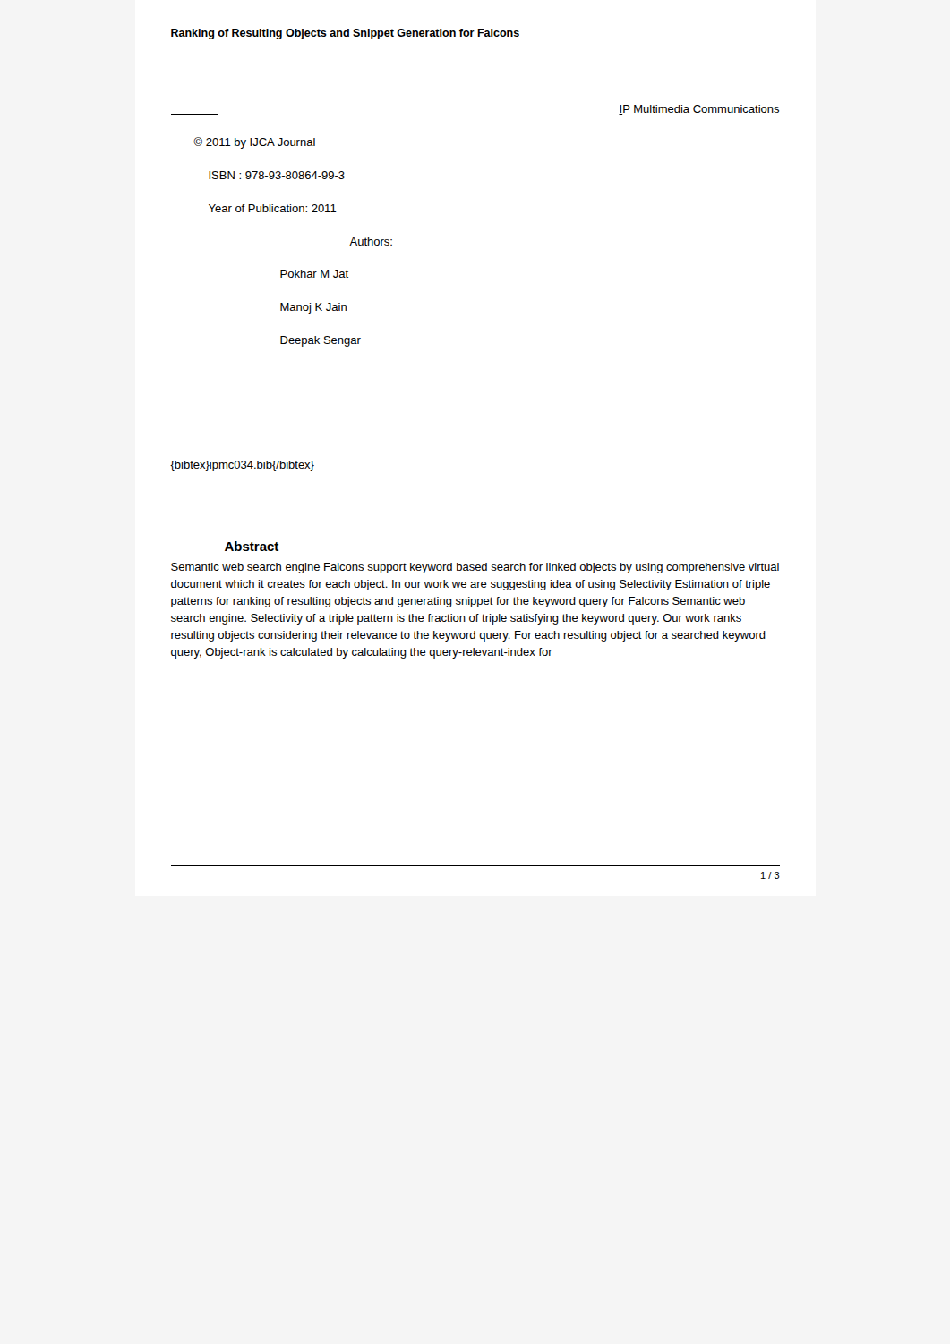Ranking of Resulting Objects and Snippet Generation for Falcons
IP Multimedia Communications
© 2011 by IJCA Journal
ISBN : 978-93-80864-99-3
Year of Publication: 2011
Authors:
Pokhar M Jat
Manoj K Jain
Deepak Sengar
{bibtex}ipmc034.bib{/bibtex}
Abstract
Semantic web search engine Falcons support keyword based search for linked objects by using comprehensive virtual document which it creates for each object. In our work we are suggesting idea of using Selectivity Estimation of triple patterns for ranking of resulting objects and generating snippet for the keyword query for Falcons Semantic web search engine. Selectivity of a triple pattern is the fraction of triple satisfying the keyword query. Our work ranks resulting objects considering their relevance to the keyword query. For each resulting object for a searched keyword query, Object-rank is calculated by calculating the query-relevant-index for
1 / 3